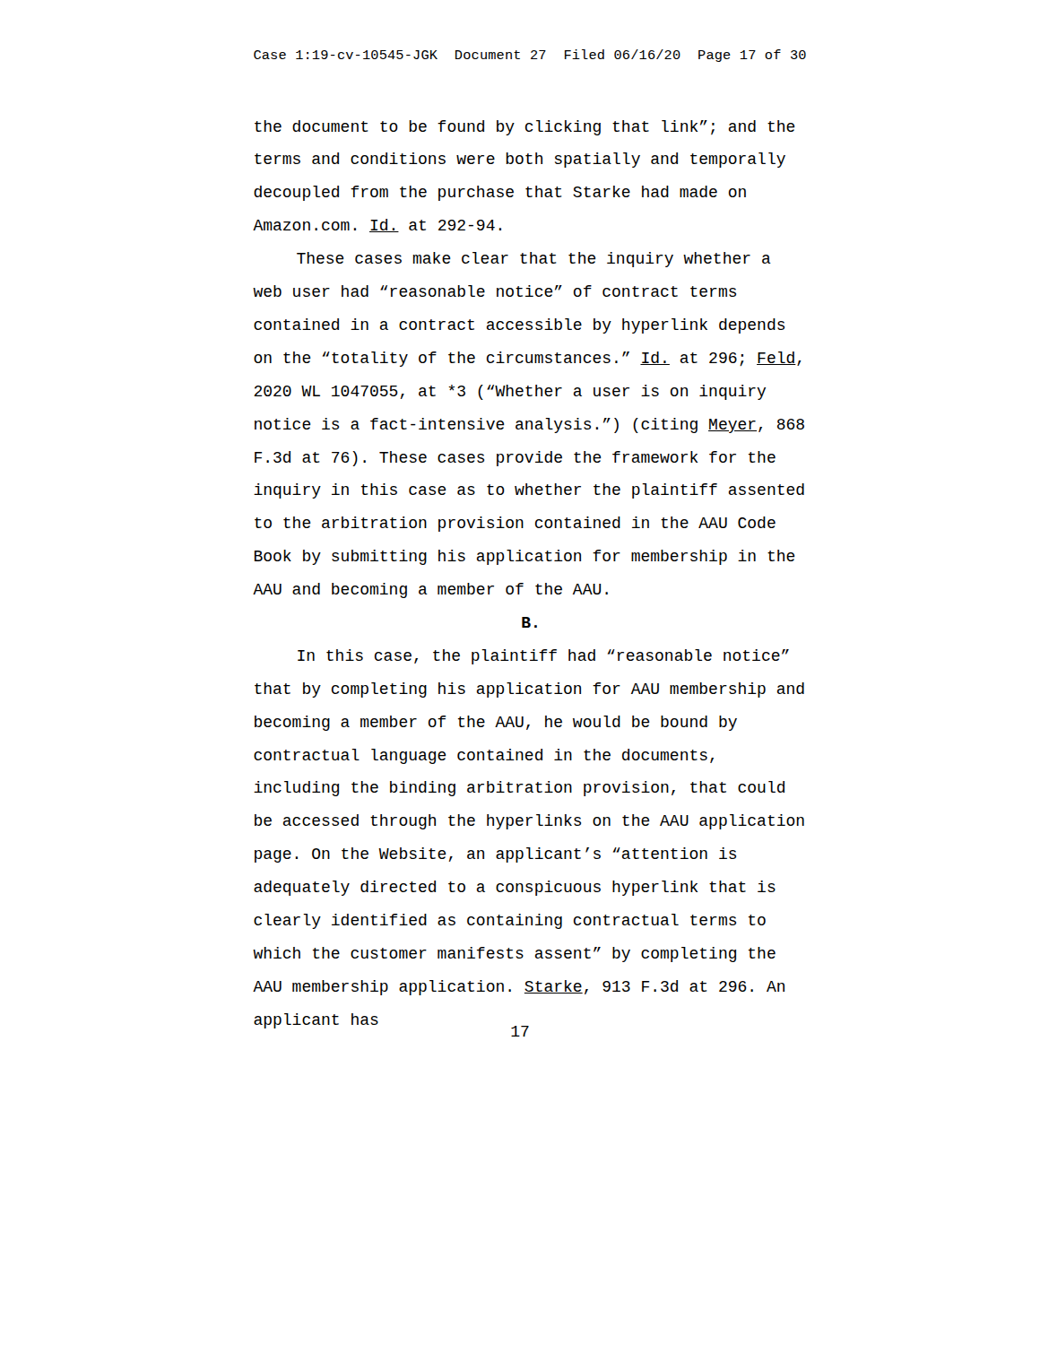Case 1:19-cv-10545-JGK Document 27 Filed 06/16/20 Page 17 of 30
the document to be found by clicking that link”; and the terms and conditions were both spatially and temporally decoupled from the purchase that Starke had made on Amazon.com. Id. at 292-94.
These cases make clear that the inquiry whether a web user had “reasonable notice” of contract terms contained in a contract accessible by hyperlink depends on the “totality of the circumstances.” Id. at 296; Feld, 2020 WL 1047055, at *3 (“Whether a user is on inquiry notice is a fact-intensive analysis.”) (citing Meyer, 868 F.3d at 76). These cases provide the framework for the inquiry in this case as to whether the plaintiff assented to the arbitration provision contained in the AAU Code Book by submitting his application for membership in the AAU and becoming a member of the AAU.
B.
In this case, the plaintiff had “reasonable notice” that by completing his application for AAU membership and becoming a member of the AAU, he would be bound by contractual language contained in the documents, including the binding arbitration provision, that could be accessed through the hyperlinks on the AAU application page. On the Website, an applicant’s “attention is adequately directed to a conspicuous hyperlink that is clearly identified as containing contractual terms to which the customer manifests assent” by completing the AAU membership application. Starke, 913 F.3d at 296. An applicant has
17